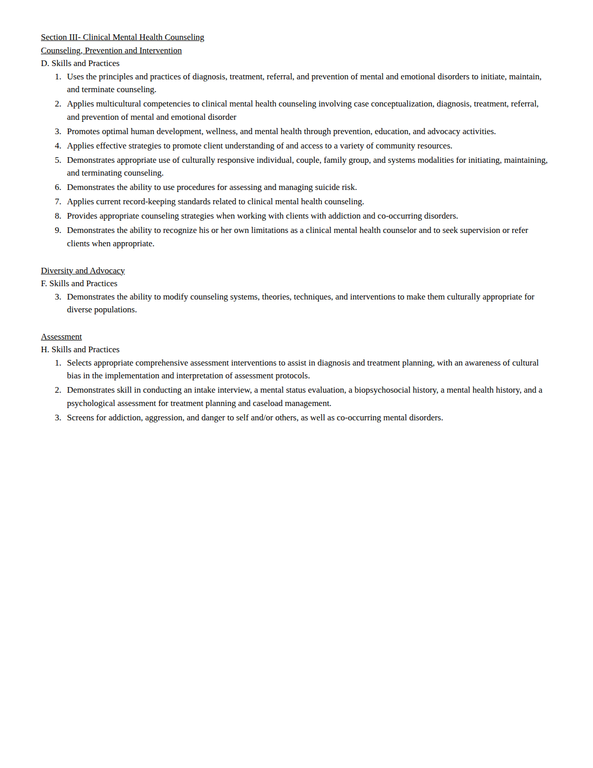Section III- Clinical Mental Health Counseling
Counseling, Prevention and Intervention
D. Skills and Practices
Uses the principles and practices of diagnosis, treatment, referral, and prevention of mental and emotional disorders to initiate, maintain, and terminate counseling.
Applies multicultural competencies to clinical mental health counseling involving case conceptualization, diagnosis, treatment, referral, and prevention of mental and emotional disorder
Promotes optimal human development, wellness, and mental health through prevention, education, and advocacy activities.
Applies effective strategies to promote client understanding of and access to a variety of community resources.
Demonstrates appropriate use of culturally responsive individual, couple, family group, and systems modalities for initiating, maintaining, and terminating counseling.
Demonstrates the ability to use procedures for assessing and managing suicide risk.
Applies current record-keeping standards related to clinical mental health counseling.
Provides appropriate counseling strategies when working with clients with addiction and co-occurring disorders.
Demonstrates the ability to recognize his or her own limitations as a clinical mental health counselor and to seek supervision or refer clients when appropriate.
Diversity and Advocacy
F. Skills and Practices
Demonstrates the ability to modify counseling systems, theories, techniques, and interventions to make them culturally appropriate for diverse populations.
Assessment
H. Skills and Practices
Selects appropriate comprehensive assessment interventions to assist in diagnosis and treatment planning, with an awareness of cultural bias in the implementation and interpretation of assessment protocols.
Demonstrates skill in conducting an intake interview, a mental status evaluation, a biopsychosocial history, a mental health history, and a psychological assessment for treatment planning and caseload management.
Screens for addiction, aggression, and danger to self and/or others, as well as co-occurring mental disorders.